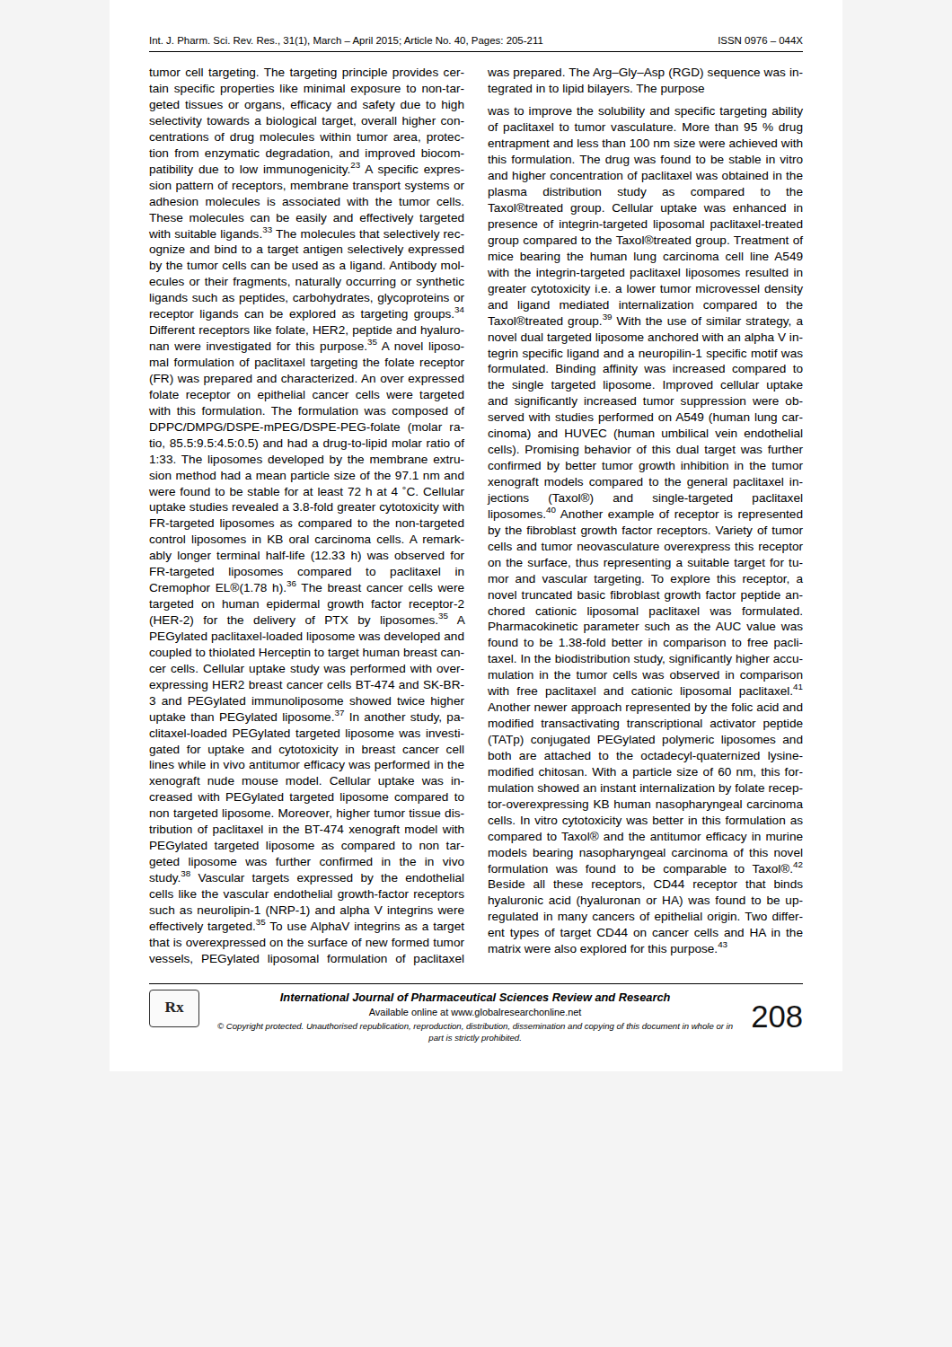Int. J. Pharm. Sci. Rev. Res., 31(1), March – April 2015; Article No. 40, Pages: 205-211
ISSN 0976 – 044X
tumor cell targeting. The targeting principle provides certain specific properties like minimal exposure to non-targeted tissues or organs, efficacy and safety due to high selectivity towards a biological target, overall higher concentrations of drug molecules within tumor area, protection from enzymatic degradation, and improved biocompatibility due to low immunogenicity.23 A specific expression pattern of receptors, membrane transport systems or adhesion molecules is associated with the tumor cells. These molecules can be easily and effectively targeted with suitable ligands.33 The molecules that selectively recognize and bind to a target antigen selectively expressed by the tumor cells can be used as a ligand. Antibody molecules or their fragments, naturally occurring or synthetic ligands such as peptides, carbohydrates, glycoproteins or receptor ligands can be explored as targeting groups.34 Different receptors like folate, HER2, peptide and hyaluronan were investigated for this purpose.35 A novel liposomal formulation of paclitaxel targeting the folate receptor (FR) was prepared and characterized. An over expressed folate receptor on epithelial cancer cells were targeted with this formulation. The formulation was composed of DPPC/DMPG/DSPE-mPEG/DSPE-PEG-folate (molar ratio, 85.5:9.5:4.5:0.5) and had a drug-to-lipid molar ratio of 1:33. The liposomes developed by the membrane extrusion method had a mean particle size of the 97.1 nm and were found to be stable for at least 72 h at 4 ˚C. Cellular uptake studies revealed a 3.8-fold greater cytotoxicity with FR-targeted liposomes as compared to the non-targeted control liposomes in KB oral carcinoma cells. A remarkably longer terminal half-life (12.33 h) was observed for FR-targeted liposomes compared to paclitaxel in Cremophor EL®(1.78 h).36 The breast cancer cells were targeted on human epidermal growth factor receptor-2 (HER-2) for the delivery of PTX by liposomes.35 A PEGylated paclitaxel-loaded liposome was developed and coupled to thiolated Herceptin to target human breast cancer cells. Cellular uptake study was performed with over-expressing HER2 breast cancer cells BT-474 and SK-BR-3 and PEGylated immunoliposome showed twice higher uptake than PEGylated liposome.37 In another study, paclitaxel-loaded PEGylated targeted liposome was investigated for uptake and cytotoxicity in breast cancer cell lines while in vivo antitumor efficacy was performed in the xenograft nude mouse model. Cellular uptake was increased with PEGylated targeted liposome compared to non targeted liposome. Moreover, higher tumor tissue distribution of paclitaxel in the BT-474 xenograft model with PEGylated targeted liposome as compared to non targeted liposome was further confirmed in the in vivo study.38 Vascular targets expressed by the endothelial cells like the vascular endothelial growth-factor receptors such as neurolipin-1 (NRP-1) and alpha V integrins were effectively targeted.35 To use AlphaV integrins as a target that is overexpressed on the surface of new formed tumor vessels, PEGylated liposomal formulation of paclitaxel was prepared. The Arg–Gly–Asp (RGD) sequence was integrated in to lipid bilayers. The purpose
was to improve the solubility and specific targeting ability of paclitaxel to tumor vasculature. More than 95 % drug entrapment and less than 100 nm size were achieved with this formulation. The drug was found to be stable in vitro and higher concentration of paclitaxel was obtained in the plasma distribution study as compared to the Taxol®treated group. Cellular uptake was enhanced in presence of integrin-targeted liposomal paclitaxel-treated group compared to the Taxol®treated group. Treatment of mice bearing the human lung carcinoma cell line A549 with the integrin-targeted paclitaxel liposomes resulted in greater cytotoxicity i.e. a lower tumor microvessel density and ligand mediated internalization compared to the Taxol®treated group.39 With the use of similar strategy, a novel dual targeted liposome anchored with an alpha V integrin specific ligand and a neuropilin-1 specific motif was formulated. Binding affinity was increased compared to the single targeted liposome. Improved cellular uptake and significantly increased tumor suppression were observed with studies performed on A549 (human lung carcinoma) and HUVEC (human umbilical vein endothelial cells). Promising behavior of this dual target was further confirmed by better tumor growth inhibition in the tumor xenograft models compared to the general paclitaxel injections (Taxol®) and single-targeted paclitaxel liposomes.40 Another example of receptor is represented by the fibroblast growth factor receptors. Variety of tumor cells and tumor neovasculature overexpress this receptor on the surface, thus representing a suitable target for tumor and vascular targeting. To explore this receptor, a novel truncated basic fibroblast growth factor peptide anchored cationic liposomal paclitaxel was formulated. Pharmacokinetic parameter such as the AUC value was found to be 1.38-fold better in comparison to free paclitaxel. In the biodistribution study, significantly higher accumulation in the tumor cells was observed in comparison with free paclitaxel and cationic liposomal paclitaxel.41 Another newer approach represented by the folic acid and modified transactivating transcriptional activator peptide (TATp) conjugated PEGylated polymeric liposomes and both are attached to the octadecyl-quaternized lysine-modified chitosan. With a particle size of 60 nm, this formulation showed an instant internalization by folate receptor-overexpressing KB human nasopharyngeal carcinoma cells. In vitro cytotoxicity was better in this formulation as compared to Taxol® and the antitumor efficacy in murine models bearing nasopharyngeal carcinoma of this novel formulation was found to be comparable to Taxol®.42 Beside all these receptors, CD44 receptor that binds hyaluronic acid (hyaluronan or HA) was found to be upregulated in many cancers of epithelial origin. Two different types of target CD44 on cancer cells and HA in the matrix were also explored for this purpose.43
Rx
International Journal of Pharmaceutical Sciences Review and Research Available online at www.globalresearchonline.net © Copyright protected. Unauthorised republication, reproduction, distribution, dissemination and copying of this document in whole or in part is strictly prohibited.
208